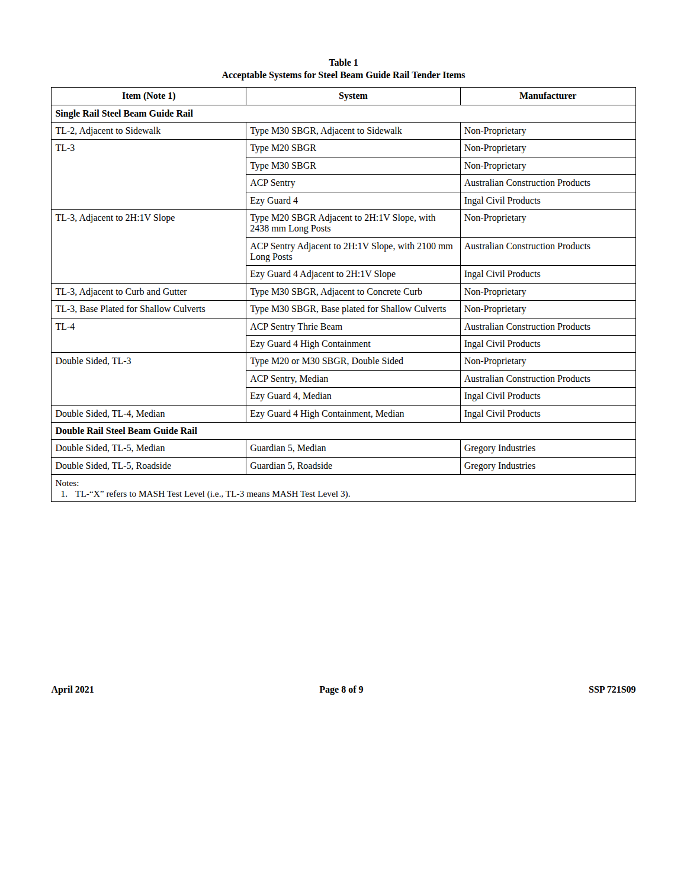Table 1
Acceptable Systems for Steel Beam Guide Rail Tender Items
| Item (Note 1) | System | Manufacturer |
| --- | --- | --- |
| Single Rail Steel Beam Guide Rail |
| TL-2, Adjacent to Sidewalk | Type M30 SBGR, Adjacent to Sidewalk | Non-Proprietary |
| TL-3 | Type M20 SBGR | Non-Proprietary |
| Type M30 SBGR | Non-Proprietary |
| ACP Sentry | Australian Construction Products |
| Ezy Guard 4 | Ingal Civil Products |
| TL-3, Adjacent to 2H:1V Slope | Type M20 SBGR Adjacent to 2H:1V Slope, with 2438 mm Long Posts | Non-Proprietary |
| ACP Sentry Adjacent to 2H:1V Slope, with 2100 mm Long Posts | Australian Construction Products |
| Ezy Guard 4 Adjacent to 2H:1V Slope | Ingal Civil Products |
| TL-3, Adjacent to Curb and Gutter | Type M30 SBGR, Adjacent to Concrete Curb | Non-Proprietary |
| TL-3, Base Plated for Shallow Culverts | Type M30 SBGR, Base plated for Shallow Culverts | Non-Proprietary |
| TL-4 | ACP Sentry Thrie Beam | Australian Construction Products |
| Ezy Guard 4 High Containment | Ingal Civil Products |
| Double Sided, TL-3 | Type M20 or M30 SBGR, Double Sided | Non-Proprietary |
| ACP Sentry, Median | Australian Construction Products |
| Ezy Guard 4, Median | Ingal Civil Products |
| Double Sided, TL-4, Median | Ezy Guard 4 High Containment, Median | Ingal Civil Products |
| Double Rail Steel Beam Guide Rail |
| Double Sided, TL-5, Median | Guardian 5, Median | Gregory Industries |
| Double Sided, TL-5, Roadside | Guardian 5, Roadside | Gregory Industries |
| Notes: 1. TL-“X” refers to MASH Test Level (i.e., TL-3 means MASH Test Level 3). |
April 2021
Page 8 of 9
SSP 721S09